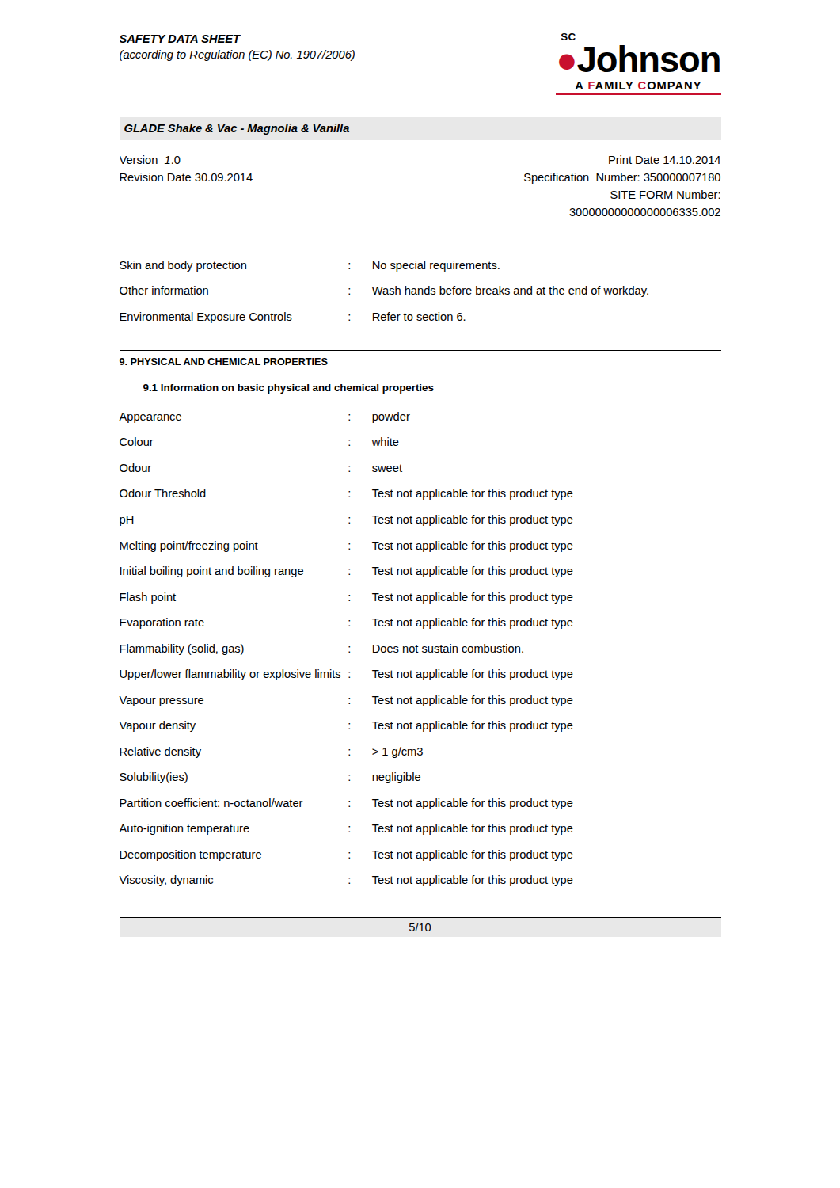SAFETY DATA SHEET
(according to Regulation (EC) No. 1907/2006)
SC ●Johnson A FAMILY COMPANY
GLADE Shake & Vac - Magnolia & Vanilla
Version 1.0
Revision Date 30.09.2014
Print Date 14.10.2014
Specification Number: 350000007180
SITE FORM Number:
30000000000000006335.002
| Skin and body protection | : | No special requirements. |
| Other information | : | Wash hands before breaks and at the end of workday. |
| Environmental Exposure Controls | : | Refer to section 6. |
9. PHYSICAL AND CHEMICAL PROPERTIES
9.1 Information on basic physical and chemical properties
| Appearance | : | powder |
| Colour | : | white |
| Odour | : | sweet |
| Odour Threshold | : | Test not applicable for this product type |
| pH | : | Test not applicable for this product type |
| Melting point/freezing point | : | Test not applicable for this product type |
| Initial boiling point and boiling range | : | Test not applicable for this product type |
| Flash point | : | Test not applicable for this product type |
| Evaporation rate | : | Test not applicable for this product type |
| Flammability (solid, gas) | : | Does not sustain combustion. |
| Upper/lower flammability or explosive limits | : | Test not applicable for this product type |
| Vapour pressure | : | Test not applicable for this product type |
| Vapour density | : | Test not applicable for this product type |
| Relative density | : | > 1 g/cm3 |
| Solubility(ies) | : | negligible |
| Partition coefficient: n-octanol/water | : | Test not applicable for this product type |
| Auto-ignition temperature | : | Test not applicable for this product type |
| Decomposition temperature | : | Test not applicable for this product type |
| Viscosity, dynamic | : | Test not applicable for this product type |
5/10